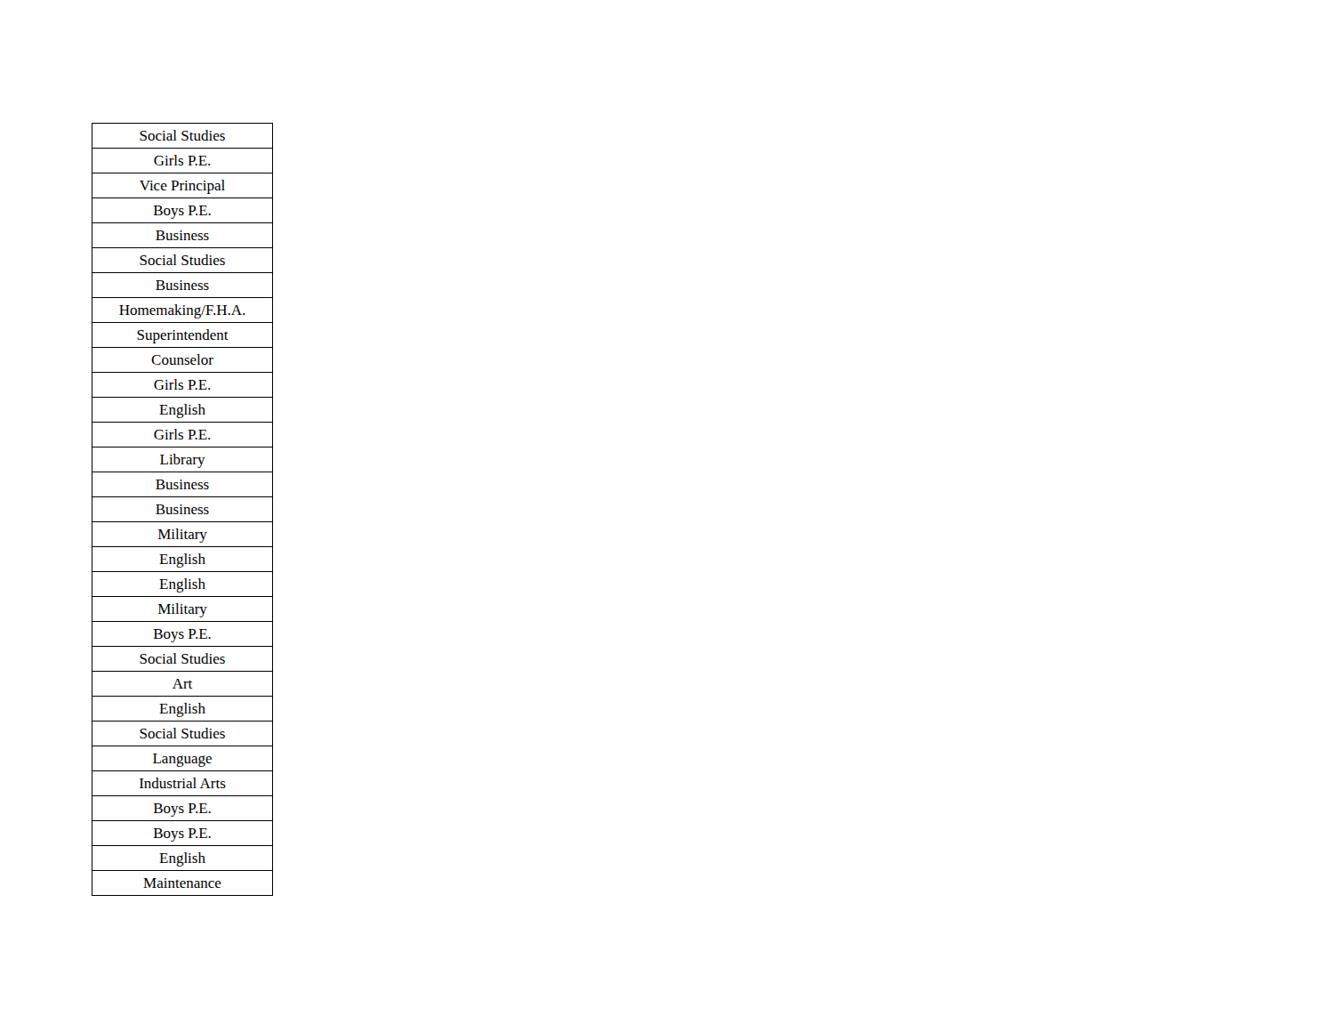| Social Studies |
| Girls P.E. |
| Vice Principal |
| Boys P.E. |
| Business |
| Social Studies |
| Business |
| Homemaking/F.H.A. |
| Superintendent |
| Counselor |
| Girls P.E. |
| English |
| Girls P.E. |
| Library |
| Business |
| Business |
| Military |
| English |
| English |
| Military |
| Boys P.E. |
| Social Studies |
| Art |
| English |
| Social Studies |
| Language |
| Industrial Arts |
| Boys P.E. |
| Boys P.E. |
| English |
| Maintenance |